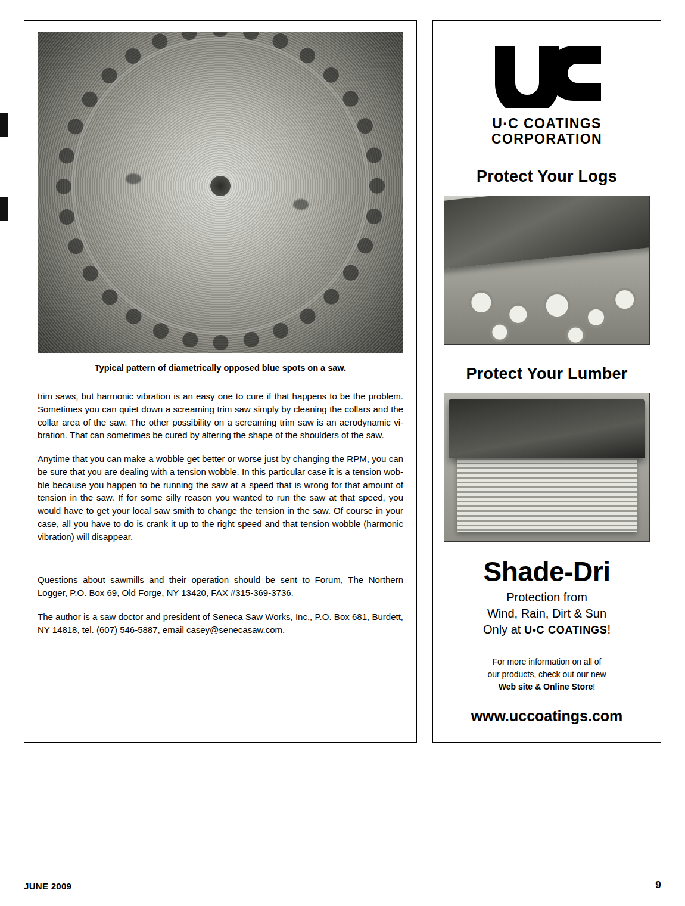Typical pattern of diametrically opposed blue spots on a saw.
trim saws, but harmonic vibration is an easy one to cure if that happens to be the problem. Sometimes you can quiet down a screaming trim saw simply by cleaning the collars and the collar area of the saw. The other possibility on a screaming trim saw is an aerodynamic vibration. That can sometimes be cured by altering the shape of the shoulders of the saw.
Anytime that you can make a wobble get better or worse just by changing the RPM, you can be sure that you are dealing with a tension wobble. In this particular case it is a tension wobble because you happen to be running the saw at a speed that is wrong for that amount of tension in the saw. If for some silly reason you wanted to run the saw at that speed, you would have to get your local saw smith to change the tension in the saw. Of course in your case, all you have to do is crank it up to the right speed and that tension wobble (harmonic vibration) will disappear.
Questions about sawmills and their operation should be sent to Forum, The Northern Logger, P.O. Box 69, Old Forge, NY 13420, FAX #315-369-3736.
The author is a saw doctor and president of Seneca Saw Works, Inc., P.O. Box 681, Burdett, NY 14818, tel. (607) 546-5887, email casey@senecasaw.com.
U·C COATINGS
CORPORATION
Protect Your Logs
Protect Your Lumber
Shade-Dri
Protection from
Wind, Rain, Dirt & Sun
Only at U•C COATINGS!
For more information on all of
our products, check out our new
Web site & Online Store!
www.uccoatings.com
JUNE 2009 9